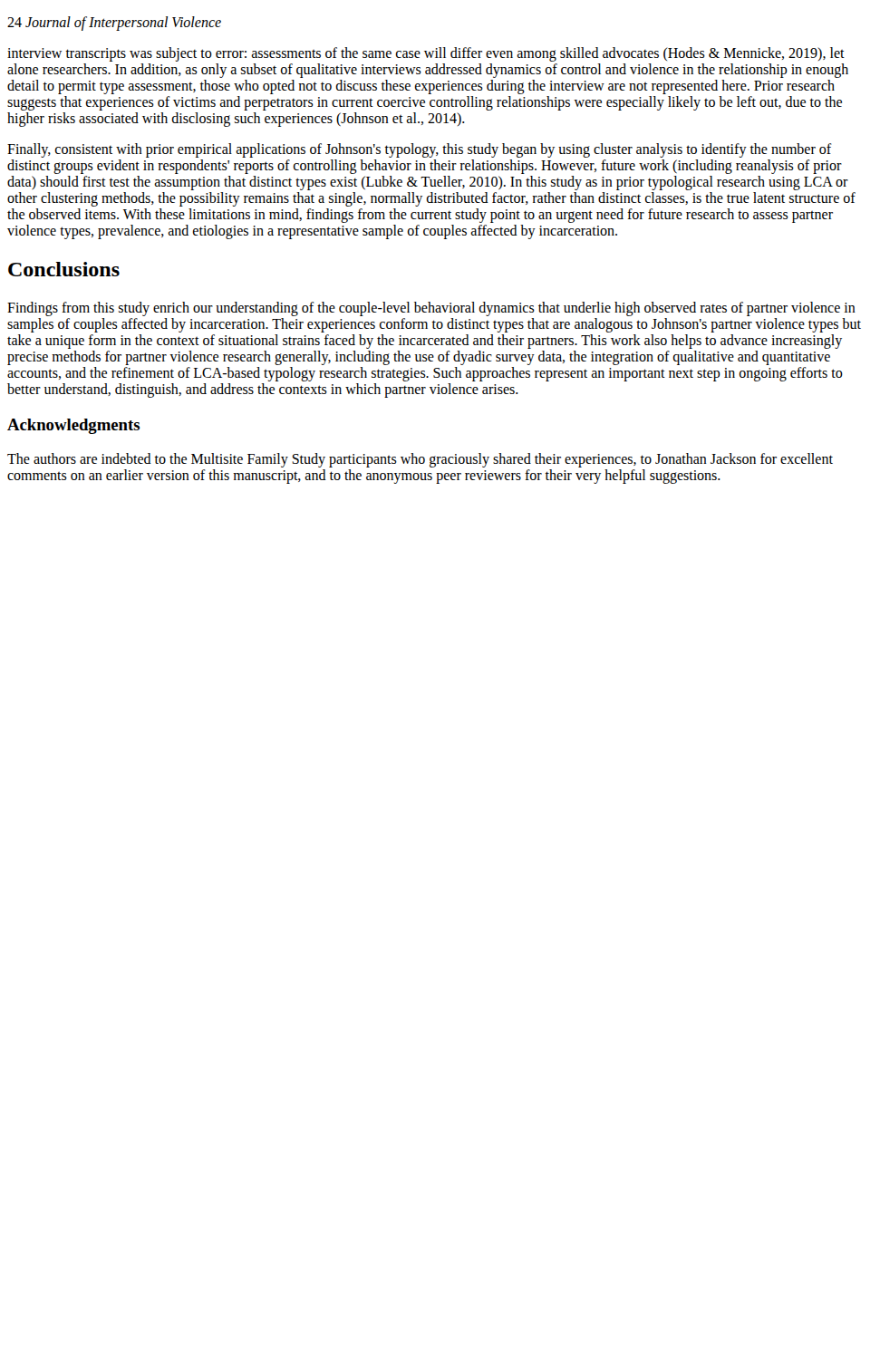24 Journal of Interpersonal Violence
interview transcripts was subject to error: assessments of the same case will differ even among skilled advocates (Hodes & Mennicke, 2019), let alone researchers. In addition, as only a subset of qualitative interviews addressed dynamics of control and violence in the relationship in enough detail to permit type assessment, those who opted not to discuss these experiences during the interview are not represented here. Prior research suggests that experiences of victims and perpetrators in current coercive controlling relationships were especially likely to be left out, due to the higher risks associated with disclosing such experiences (Johnson et al., 2014).
Finally, consistent with prior empirical applications of Johnson's typology, this study began by using cluster analysis to identify the number of distinct groups evident in respondents' reports of controlling behavior in their relationships. However, future work (including reanalysis of prior data) should first test the assumption that distinct types exist (Lubke & Tueller, 2010). In this study as in prior typological research using LCA or other clustering methods, the possibility remains that a single, normally distributed factor, rather than distinct classes, is the true latent structure of the observed items. With these limitations in mind, findings from the current study point to an urgent need for future research to assess partner violence types, prevalence, and etiologies in a representative sample of couples affected by incarceration.
Conclusions
Findings from this study enrich our understanding of the couple-level behavioral dynamics that underlie high observed rates of partner violence in samples of couples affected by incarceration. Their experiences conform to distinct types that are analogous to Johnson's partner violence types but take a unique form in the context of situational strains faced by the incarcerated and their partners. This work also helps to advance increasingly precise methods for partner violence research generally, including the use of dyadic survey data, the integration of qualitative and quantitative accounts, and the refinement of LCA-based typology research strategies. Such approaches represent an important next step in ongoing efforts to better understand, distinguish, and address the contexts in which partner violence arises.
Acknowledgments
The authors are indebted to the Multisite Family Study participants who graciously shared their experiences, to Jonathan Jackson for excellent comments on an earlier version of this manuscript, and to the anonymous peer reviewers for their very helpful suggestions.